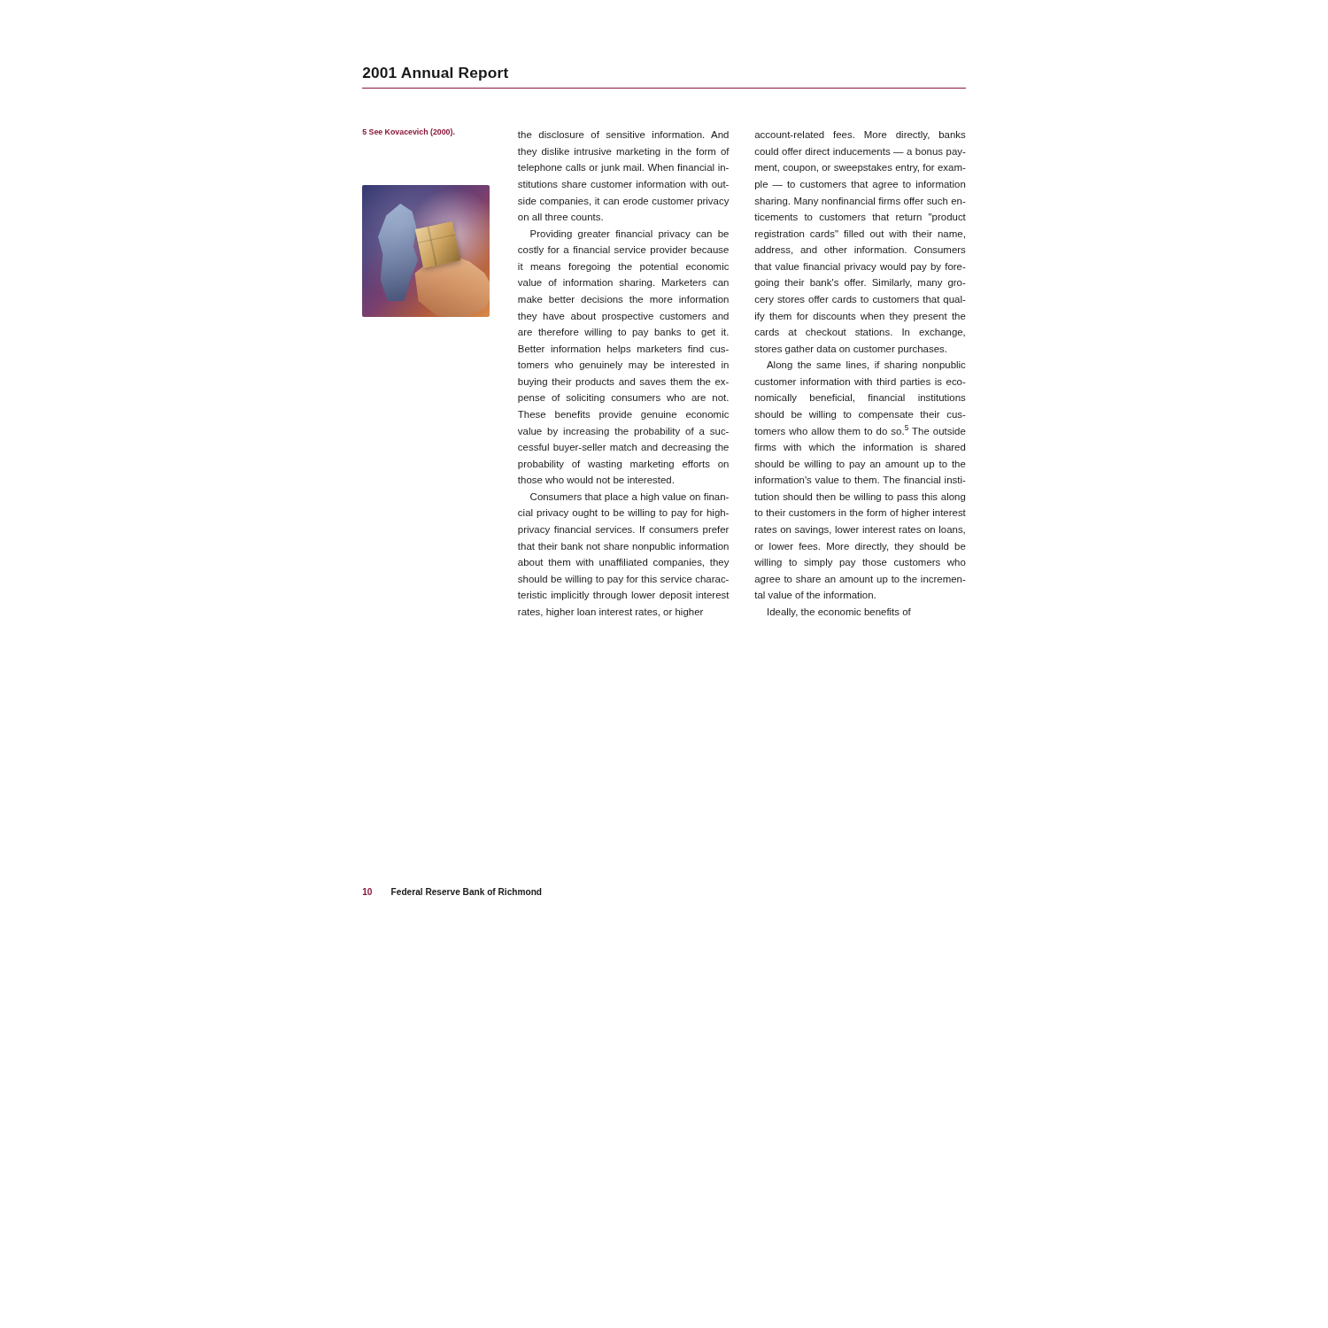2001 Annual Report
5 See Kovacevich (2000).
the disclosure of sensitive information. And they dislike intrusive marketing in the form of telephone calls or junk mail. When financial institutions share customer information with outside companies, it can erode customer privacy on all three counts.
Providing greater financial privacy can be costly for a financial service provider because it means foregoing the potential economic value of information sharing. Marketers can make better decisions the more information they have about prospective customers and are therefore willing to pay banks to get it. Better information helps marketers find customers who genuinely may be interested in buying their products and saves them the expense of soliciting consumers who are not. These benefits provide genuine economic value by increasing the probability of a successful buyer-seller match and decreasing the probability of wasting marketing efforts on those who would not be interested.
Consumers that place a high value on financial privacy ought to be willing to pay for high-privacy financial services. If consumers prefer that their bank not share nonpublic information about them with unaffiliated companies, they should be willing to pay for this service characteristic implicitly through lower deposit interest rates, higher loan interest rates, or higher
account-related fees. More directly, banks could offer direct inducements — a bonus payment, coupon, or sweepstakes entry, for example — to customers that agree to information sharing. Many nonfinancial firms offer such enticements to customers that return "product registration cards" filled out with their name, address, and other information. Consumers that value financial privacy would pay by foregoing their bank's offer. Similarly, many grocery stores offer cards to customers that qualify them for discounts when they present the cards at checkout stations. In exchange, stores gather data on customer purchases.
Along the same lines, if sharing nonpublic customer information with third parties is economically beneficial, financial institutions should be willing to compensate their customers who allow them to do so.5 The outside firms with which the information is shared should be willing to pay an amount up to the information's value to them. The financial institution should then be willing to pass this along to their customers in the form of higher interest rates on savings, lower interest rates on loans, or lower fees. More directly, they should be willing to simply pay those customers who agree to share an amount up to the incremental value of the information.
Ideally, the economic benefits of
10 Federal Reserve Bank of Richmond